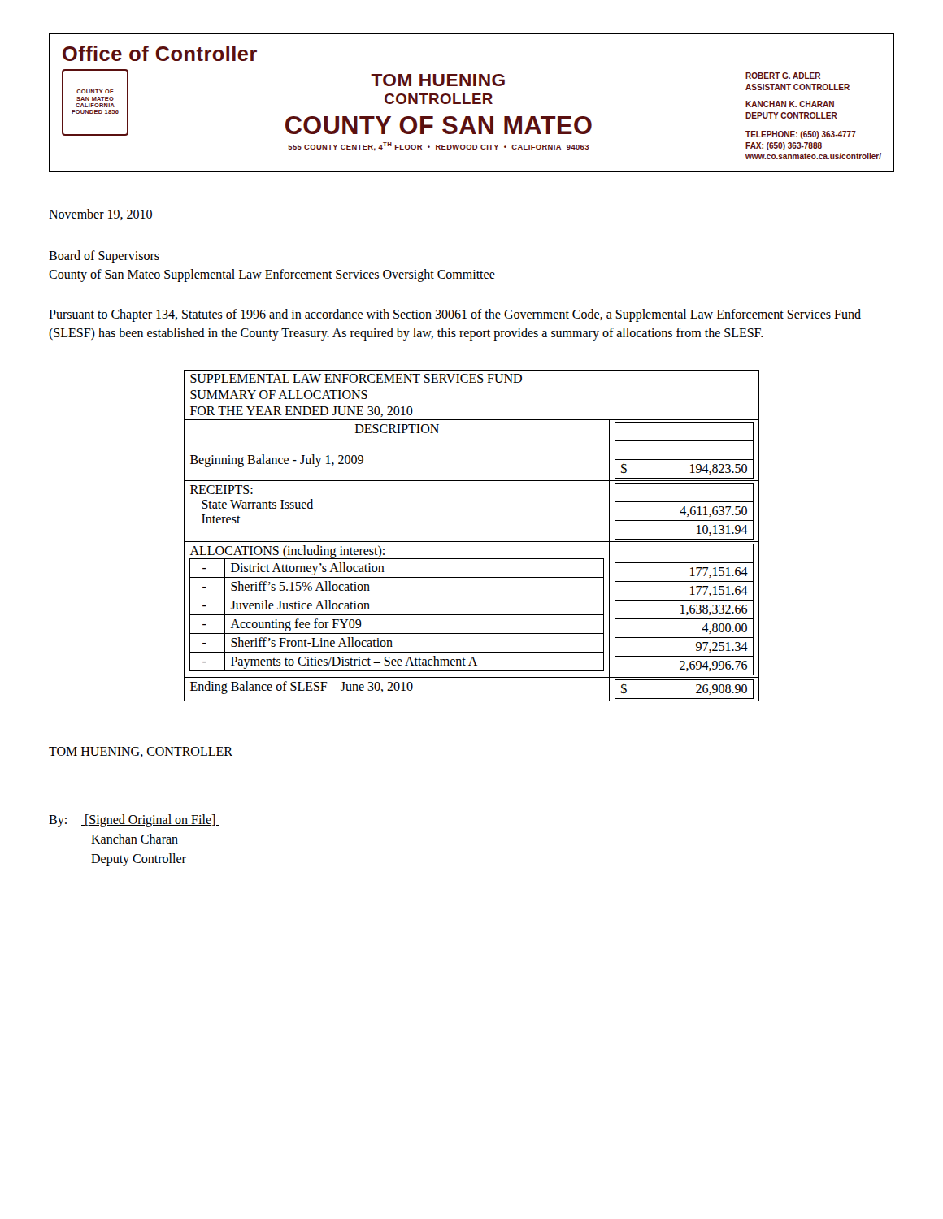Office of Controller
COUNTY OF
SAN MATEO
CALIFORNIA
FOUNDED 1856
TOM HUENING
CONTROLLER
COUNTY OF SAN MATEO
555 COUNTY CENTER, 4TH FLOOR • REDWOOD CITY • CALIFORNIA 94063
ROBERT G. ADLER
ASSISTANT CONTROLLER
KANCHAN K. CHARAN
DEPUTY CONTROLLER
TELEPHONE: (650) 363-4777
FAX: (650) 363-7888
www.co.sanmateo.ca.us/controller/
November 19, 2010
Board of Supervisors
County of San Mateo Supplemental Law Enforcement Services Oversight Committee
Pursuant to Chapter 134, Statutes of 1996 and in accordance with Section 30061 of the Government Code, a Supplemental Law Enforcement Services Fund (SLESF) has been established in the County Treasury. As required by law, this report provides a summary of allocations from the SLESF.
| SUPPLEMENTAL LAW ENFORCEMENT SERVICES FUND |
| SUMMARY OF ALLOCATIONS |
| FOR THE YEAR ENDED JUNE 30, 2010 |
| DESCRIPTION Beginning Balance - July 1, 2009 | / $ / 194,823.50 / |
| RECEIPTS: State Warrants Issued Interest | / 4,611,637.50 / / 10,131.94 / |
| ALLOCATIONS (including interest): / - / District Attorney’s Allocation / / - / Sheriff’s 5.15% Allocation / / - / Juvenile Justice Allocation / / - / Accounting fee for FY09 / / - / Sheriff’s Front-Line Allocation / / - / Payments to Cities/District – See Attachment A / | / 177,151.64 / / 177,151.64 / / 1,638,332.66 / / 4,800.00 / / 97,251.34 / / 2,694,996.76 / |
| Ending Balance of SLESF – June 30, 2010 | / $ / 26,908.90 / |
TOM HUENING, CONTROLLER
By: [Signed Original on File]
Kanchan Charan
Deputy Controller